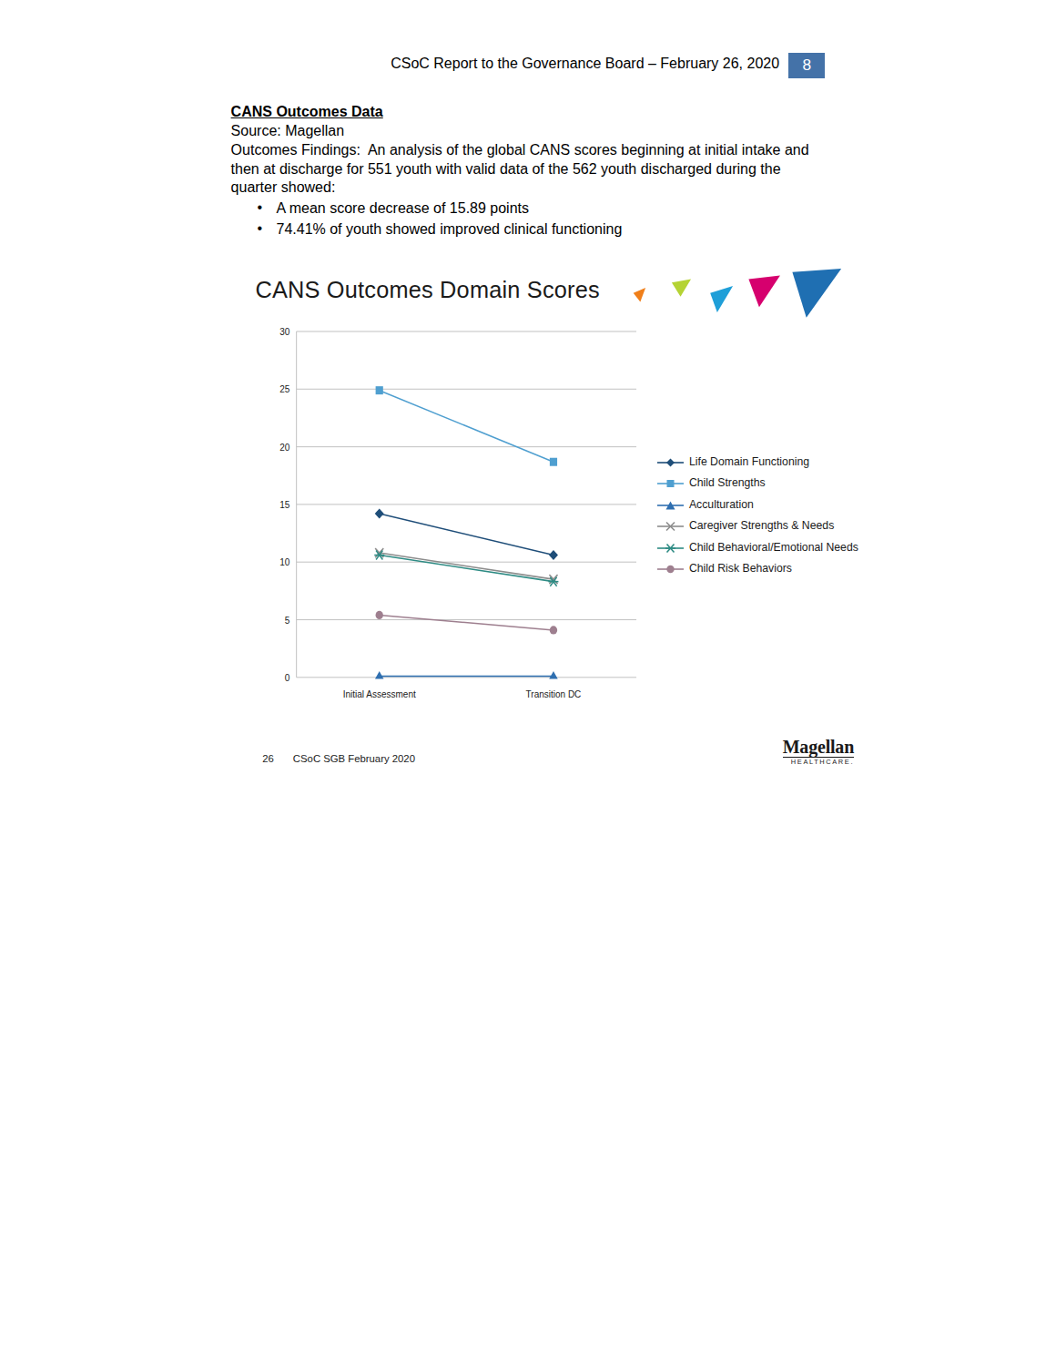CSoC Report to the Governance Board – February 26, 2020
8
CANS Outcomes Data
Source: Magellan
Outcomes Findings: An analysis of the global CANS scores beginning at initial intake and then at discharge for 551 youth with valid data of the 562 youth discharged during the quarter showed:
A mean score decrease of 15.89 points
74.41% of youth showed improved clinical functioning
CANS Outcomes Domain Scores
30 25 20 15 10 5 0 Initial Assessment Transition DC
Life Domain Functioning
Child Strengths
Acculturation
Caregiver Strengths & Needs
Child Behavioral/Emotional Needs
Child Risk Behaviors
26 CSoC SGB February 2020
Magellan
HEALTHCARE.